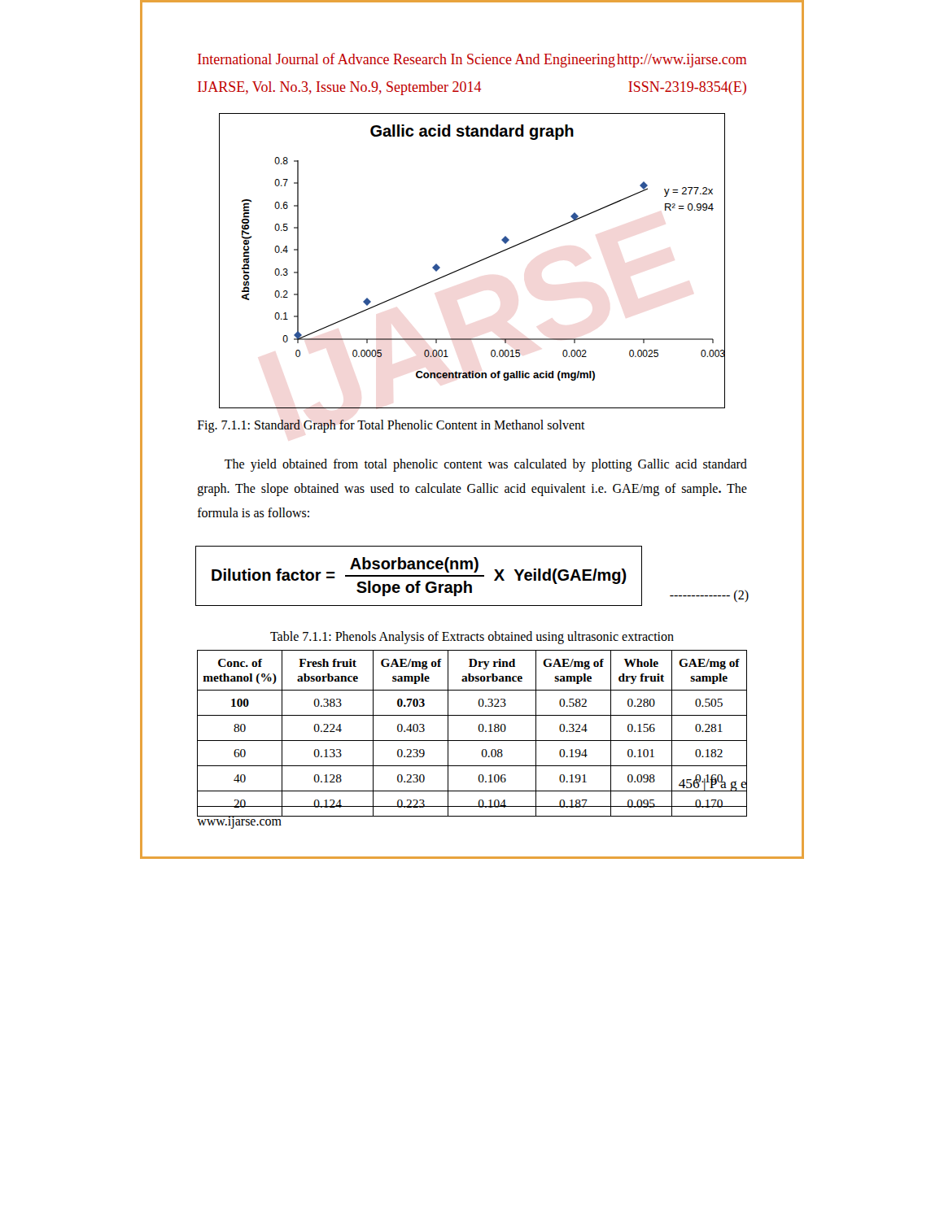IJARSE
International Journal of Advance Research In Science And Engineering http://www.ijarse.com
IJARSE, Vol. No.3, Issue No.9, September 2014 ISSN-2319-8354(E)
Gallic acid standard graph
0 0.1 0.2 0.3 0.4 0.5 0.6 0.7 0.8 0 0.0005 0.001 0.0015 0.002 0.0025 0.003 Concentration of gallic acid (mg/ml) Absorbance(760nm) y = 277.2x R² = 0.994
Fig. 7.1.1: Standard Graph for Total Phenolic Content in Methanol solvent
The yield obtained from total phenolic content was calculated by plotting Gallic acid standard graph. The slope obtained was used to calculate Gallic acid equivalent i.e. GAE/mg of sample. The formula is as follows:
Dilution factor = Absorbance(nm) Slope of Graph X Yeild(GAE/mg)
-------------- (2)
Table 7.1.1: Phenols Analysis of Extracts obtained using ultrasonic extraction
| Conc. of methanol (%) | Fresh fruit absorbance | GAE/mg of sample | Dry rind absorbance | GAE/mg of sample | Whole dry fruit | GAE/mg of sample |
| --- | --- | --- | --- | --- | --- | --- |
| 100 | 0.383 | 0.703 | 0.323 | 0.582 | 0.280 | 0.505 |
| 80 | 0.224 | 0.403 | 0.180 | 0.324 | 0.156 | 0.281 |
| 60 | 0.133 | 0.239 | 0.08 | 0.194 | 0.101 | 0.182 |
| 40 | 0.128 | 0.230 | 0.106 | 0.191 | 0.098 | 0.160 |
| 20 | 0.124 | 0.223 | 0.104 | 0.187 | 0.095 | 0.170 |
456 | P a g e
www.ijarse.com